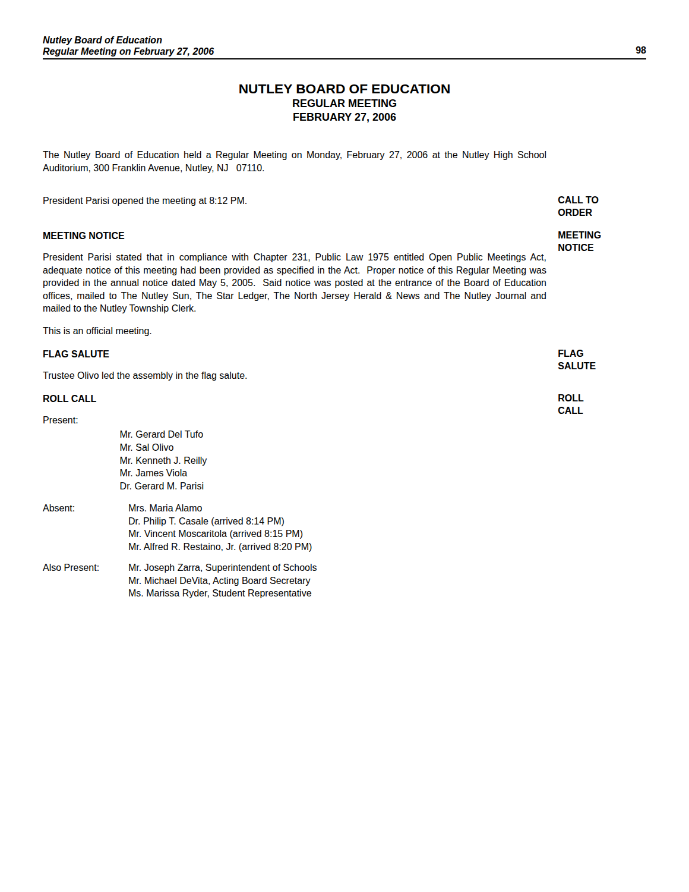Nutley Board of Education
Regular Meeting on February 27, 2006
98
NUTLEY BOARD OF EDUCATION REGULAR MEETING FEBRUARY 27, 2006
The Nutley Board of Education held a Regular Meeting on Monday, February 27, 2006 at the Nutley High School Auditorium, 300 Franklin Avenue, Nutley, NJ 07110.
President Parisi opened the meeting at 8:12 PM.
Call to
Order
Meeting Notice
President Parisi stated that in compliance with Chapter 231, Public Law 1975 entitled Open Public Meetings Act, adequate notice of this meeting had been provided as specified in the Act. Proper notice of this Regular Meeting was provided in the annual notice dated May 5, 2005. Said notice was posted at the entrance of the Board of Education offices, mailed to The Nutley Sun, The Star Ledger, The North Jersey Herald & News and The Nutley Journal and mailed to the Nutley Township Clerk.
This is an official meeting.
Meeting
Notice
Flag Salute
Trustee Olivo led the assembly in the flag salute.
Flag
Salute
Roll Call
Present:
Mr. Gerard Del Tufo
Mr. Sal Olivo
Mr. Kenneth J. Reilly
Mr. James Viola
Dr. Gerard M. Parisi
| Absent: | Mrs. Maria Alamo Dr. Philip T. Casale (arrived 8:14 PM) Mr. Vincent Moscaritola (arrived 8:15 PM) Mr. Alfred R. Restaino, Jr. (arrived 8:20 PM) |
| Also Present: | Mr. Joseph Zarra, Superintendent of Schools Mr. Michael DeVita, Acting Board Secretary Ms. Marissa Ryder, Student Representative |
Roll
Call